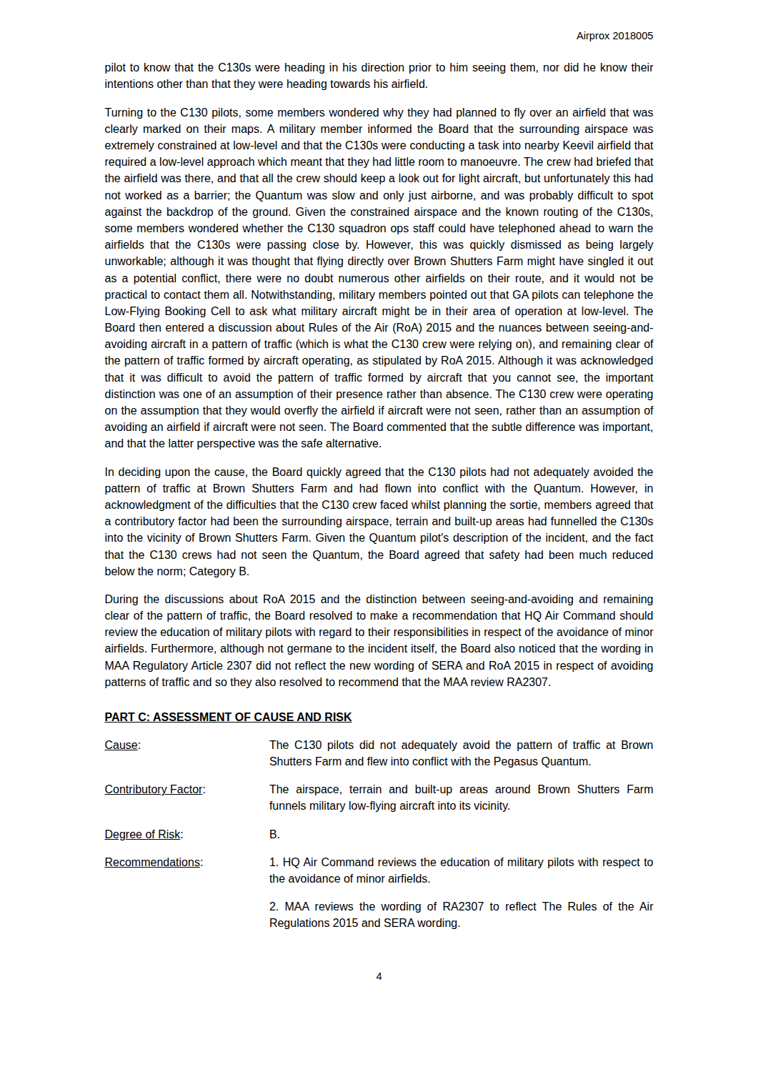Airprox 2018005
pilot to know that the C130s were heading in his direction prior to him seeing them, nor did he know their intentions other than that they were heading towards his airfield.
Turning to the C130 pilots, some members wondered why they had planned to fly over an airfield that was clearly marked on their maps. A military member informed the Board that the surrounding airspace was extremely constrained at low-level and that the C130s were conducting a task into nearby Keevil airfield that required a low-level approach which meant that they had little room to manoeuvre. The crew had briefed that the airfield was there, and that all the crew should keep a look out for light aircraft, but unfortunately this had not worked as a barrier; the Quantum was slow and only just airborne, and was probably difficult to spot against the backdrop of the ground. Given the constrained airspace and the known routing of the C130s, some members wondered whether the C130 squadron ops staff could have telephoned ahead to warn the airfields that the C130s were passing close by. However, this was quickly dismissed as being largely unworkable; although it was thought that flying directly over Brown Shutters Farm might have singled it out as a potential conflict, there were no doubt numerous other airfields on their route, and it would not be practical to contact them all. Notwithstanding, military members pointed out that GA pilots can telephone the Low-Flying Booking Cell to ask what military aircraft might be in their area of operation at low-level. The Board then entered a discussion about Rules of the Air (RoA) 2015 and the nuances between seeing-and-avoiding aircraft in a pattern of traffic (which is what the C130 crew were relying on), and remaining clear of the pattern of traffic formed by aircraft operating, as stipulated by RoA 2015. Although it was acknowledged that it was difficult to avoid the pattern of traffic formed by aircraft that you cannot see, the important distinction was one of an assumption of their presence rather than absence. The C130 crew were operating on the assumption that they would overfly the airfield if aircraft were not seen, rather than an assumption of avoiding an airfield if aircraft were not seen. The Board commented that the subtle difference was important, and that the latter perspective was the safe alternative.
In deciding upon the cause, the Board quickly agreed that the C130 pilots had not adequately avoided the pattern of traffic at Brown Shutters Farm and had flown into conflict with the Quantum. However, in acknowledgment of the difficulties that the C130 crew faced whilst planning the sortie, members agreed that a contributory factor had been the surrounding airspace, terrain and built-up areas had funnelled the C130s into the vicinity of Brown Shutters Farm. Given the Quantum pilot's description of the incident, and the fact that the C130 crews had not seen the Quantum, the Board agreed that safety had been much reduced below the norm; Category B.
During the discussions about RoA 2015 and the distinction between seeing-and-avoiding and remaining clear of the pattern of traffic, the Board resolved to make a recommendation that HQ Air Command should review the education of military pilots with regard to their responsibilities in respect of the avoidance of minor airfields. Furthermore, although not germane to the incident itself, the Board also noticed that the wording in MAA Regulatory Article 2307 did not reflect the new wording of SERA and RoA 2015 in respect of avoiding patterns of traffic and so they also resolved to recommend that the MAA review RA2307.
PART C: ASSESSMENT OF CAUSE AND RISK
| Cause : | The C130 pilots did not adequately avoid the pattern of traffic at Brown Shutters Farm and flew into conflict with the Pegasus Quantum. |
| Contributory Factor : | The airspace, terrain and built-up areas around Brown Shutters Farm funnels military low-flying aircraft into its vicinity. |
| Degree of Risk : | B. |
| Recommendations : | 1. HQ Air Command reviews the education of military pilots with respect to the avoidance of minor airfields. 2. MAA reviews the wording of RA2307 to reflect The Rules of the Air Regulations 2015 and SERA wording. |
4